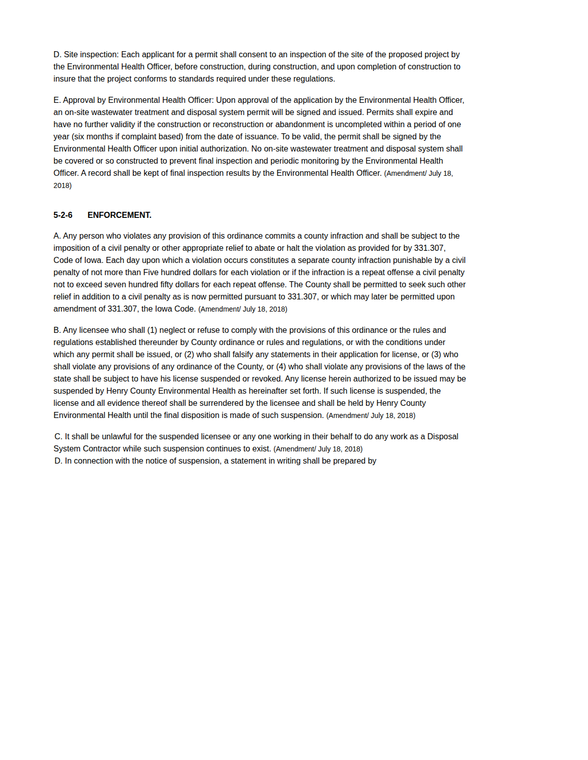D. Site inspection: Each applicant for a permit shall consent to an inspection of the site of the proposed project by the Environmental Health Officer, before construction, during construction, and upon completion of construction to insure that the project conforms to standards required under these regulations.
E. Approval by Environmental Health Officer: Upon approval of the application by the Environmental Health Officer, an on-site wastewater treatment and disposal system permit will be signed and issued. Permits shall expire and have no further validity if the construction or reconstruction or abandonment is uncompleted within a period of one year (six months if complaint based) from the date of issuance. To be valid, the permit shall be signed by the Environmental Health Officer upon initial authorization. No on-site wastewater treatment and disposal system shall be covered or so constructed to prevent final inspection and periodic monitoring by the Environmental Health Officer. A record shall be kept of final inspection results by the Environmental Health Officer. (Amendment/ July 18, 2018)
5-2-6 ENFORCEMENT.
A. Any person who violates any provision of this ordinance commits a county infraction and shall be subject to the imposition of a civil penalty or other appropriate relief to abate or halt the violation as provided for by 331.307, Code of Iowa. Each day upon which a violation occurs constitutes a separate county infraction punishable by a civil penalty of not more than Five hundred dollars for each violation or if the infraction is a repeat offense a civil penalty not to exceed seven hundred fifty dollars for each repeat offense. The County shall be permitted to seek such other relief in addition to a civil penalty as is now permitted pursuant to 331.307, or which may later be permitted upon amendment of 331.307, the Iowa Code. (Amendment/ July 18, 2018)
B. Any licensee who shall (1) neglect or refuse to comply with the provisions of this ordinance or the rules and regulations established thereunder by County ordinance or rules and regulations, or with the conditions under which any permit shall be issued, or (2) who shall falsify any statements in their application for license, or (3) who shall violate any provisions of any ordinance of the County, or (4) who shall violate any provisions of the laws of the state shall be subject to have his license suspended or revoked. Any license herein authorized to be issued may be suspended by Henry County Environmental Health as hereinafter set forth. If such license is suspended, the license and all evidence thereof shall be surrendered by the licensee and shall be held by Henry County Environmental Health until the final disposition is made of such suspension. (Amendment/ July 18, 2018)
C. It shall be unlawful for the suspended licensee or any one working in their behalf to do any work as a Disposal System Contractor while such suspension continues to exist. (Amendment/ July 18, 2018)
D. In connection with the notice of suspension, a statement in writing shall be prepared by